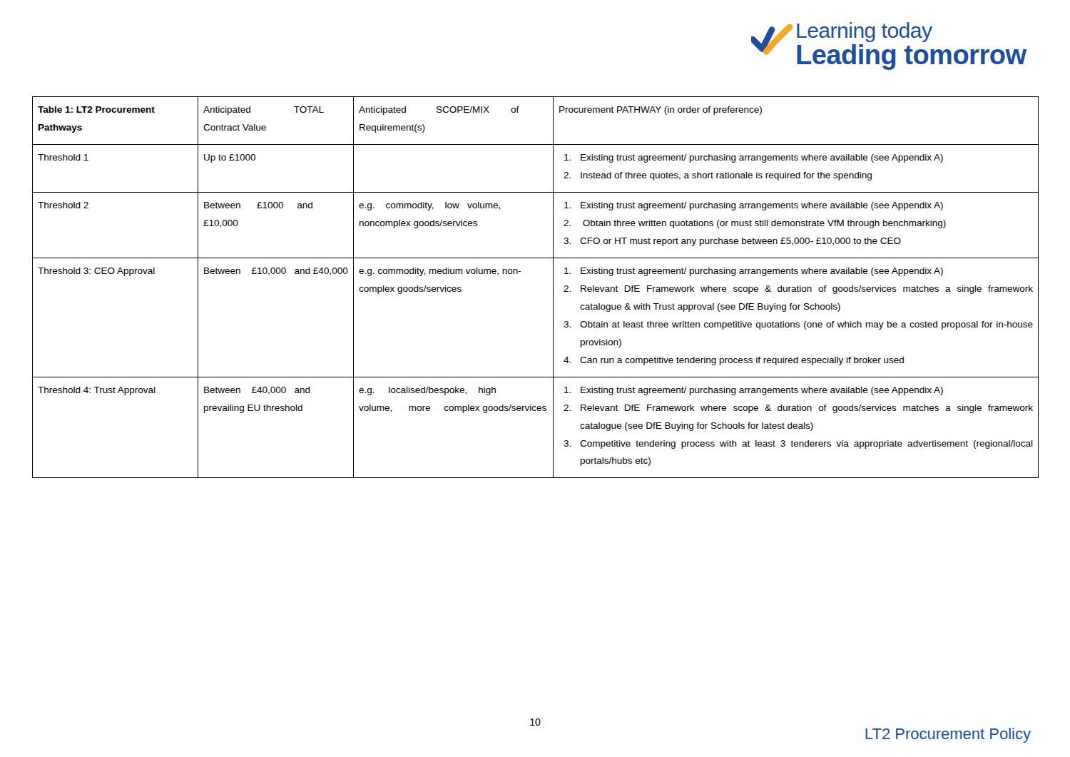Learning today
Leading tomorrow
| Table 1: LT2 Procurement Pathways | Anticipated TOTAL Contract Value | Anticipated SCOPE/MIX of Requirement(s) | Procurement PATHWAY (in order of preference) |
| Threshold 1 | Up to £1000 | | Existing trust agreement/ purchasing arrangements where available (see Appendix A) Instead of three quotes, a short rationale is required for the spending |
| Threshold 2 | Between £1000 and £10,000 | e.g. commodity, low volume, noncomplex goods/services | Existing trust agreement/ purchasing arrangements where available (see Appendix A) Obtain three written quotations (or must still demonstrate VfM through benchmarking) CFO or HT must report any purchase between £5,000- £10,000 to the CEO |
| Threshold 3: CEO Approval | Between £10,000 and £40,000 | e.g. commodity, medium volume, non-complex goods/services | Existing trust agreement/ purchasing arrangements where available (see Appendix A) Relevant DfE Framework where scope & duration of goods/services matches a single framework catalogue & with Trust approval (see DfE Buying for Schools) Obtain at least three written competitive quotations (one of which may be a costed proposal for in-house provision) Can run a competitive tendering process if required especially if broker used |
| Threshold 4: Trust Approval | Between £40,000 and prevailing EU threshold | e.g. localised/bespoke, high volume, more complex goods/services | Existing trust agreement/ purchasing arrangements where available (see Appendix A) Relevant DfE Framework where scope & duration of goods/services matches a single framework catalogue (see DfE Buying for Schools for latest deals) Competitive tendering process with at least 3 tenderers via appropriate advertisement (regional/local portals/hubs etc) |
10
LT2 Procurement Policy